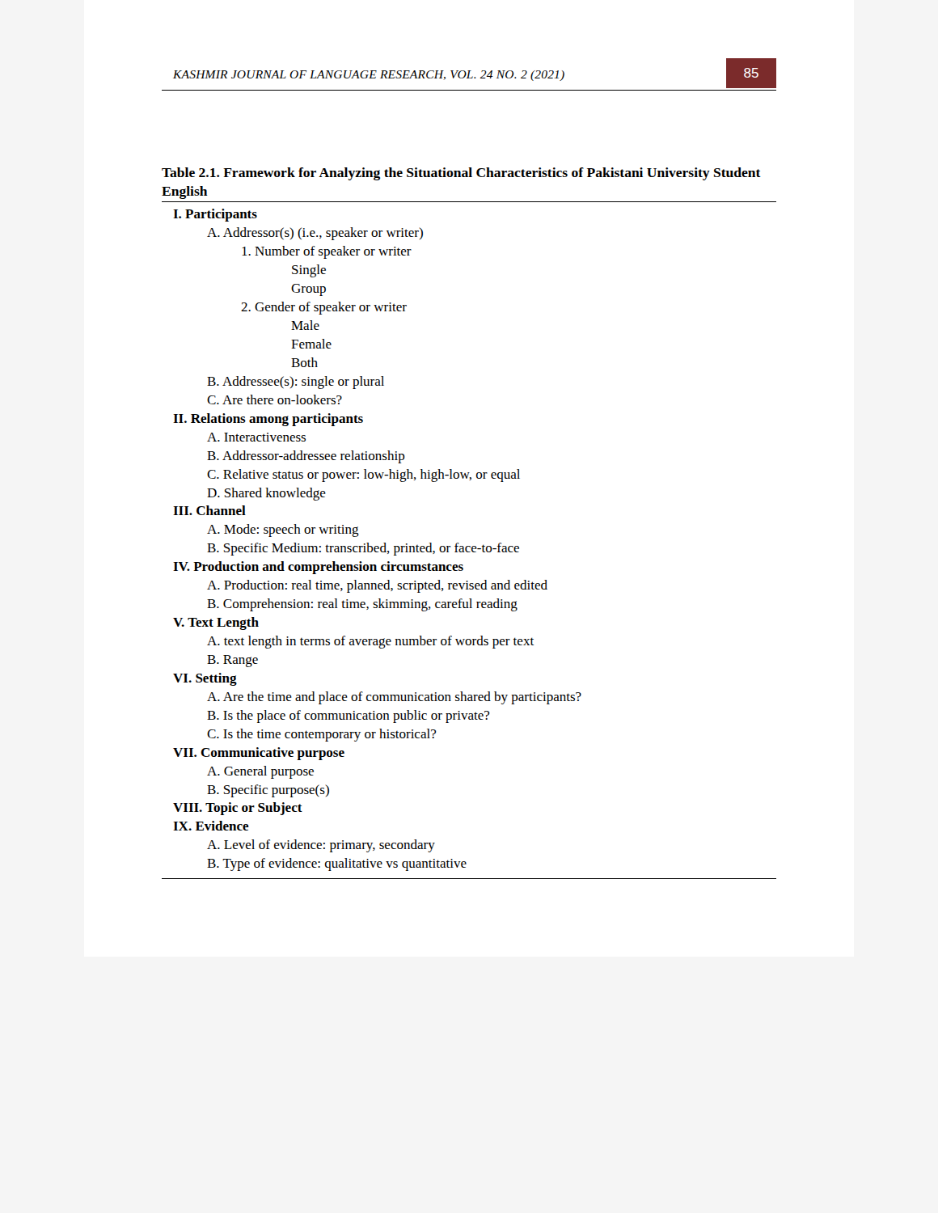KASHMIR JOURNAL OF LANGUAGE RESEARCH, VOL. 24 NO. 2 (2021)
85
Table 2.1. Framework for Analyzing the Situational Characteristics of Pakistani University Student English
I. Participants
A. Addressor(s) (i.e., speaker or writer)
1. Number of speaker or writer
Single
Group
2. Gender of speaker or writer
Male
Female
Both
B. Addressee(s): single or plural
C. Are there on-lookers?
II. Relations among participants
A. Interactiveness
B. Addressor-addressee relationship
C. Relative status or power: low-high, high-low, or equal
D. Shared knowledge
III. Channel
A. Mode: speech or writing
B. Specific Medium: transcribed, printed, or face-to-face
IV. Production and comprehension circumstances
A. Production: real time, planned, scripted, revised and edited
B. Comprehension: real time, skimming, careful reading
V. Text Length
A. text length in terms of average number of words per text
B. Range
VI. Setting
A. Are the time and place of communication shared by participants?
B. Is the place of communication public or private?
C. Is the time contemporary or historical?
VII. Communicative purpose
A. General purpose
B. Specific purpose(s)
VIII. Topic or Subject
IX. Evidence
A. Level of evidence: primary, secondary
B. Type of evidence: qualitative vs quantitative